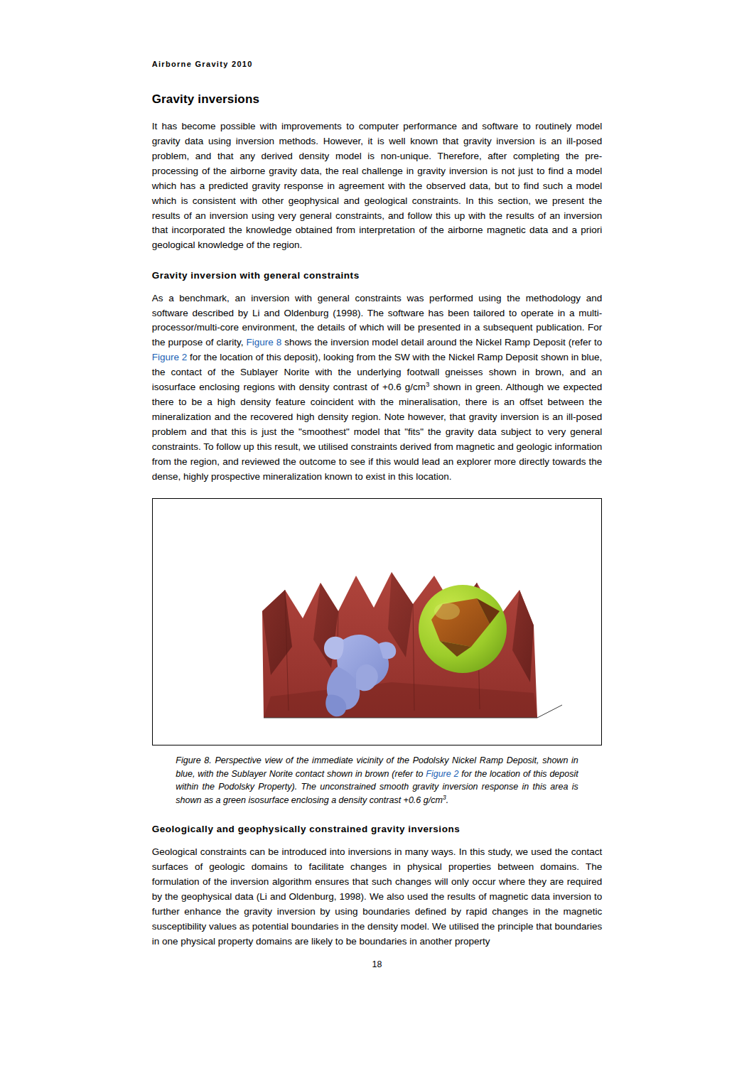Airborne Gravity 2010
Gravity inversions
It has become possible with improvements to computer performance and software to routinely model gravity data using inversion methods. However, it is well known that gravity inversion is an ill-posed problem, and that any derived density model is non-unique. Therefore, after completing the pre-processing of the airborne gravity data, the real challenge in gravity inversion is not just to find a model which has a predicted gravity response in agreement with the observed data, but to find such a model which is consistent with other geophysical and geological constraints. In this section, we present the results of an inversion using very general constraints, and follow this up with the results of an inversion that incorporated the knowledge obtained from interpretation of the airborne magnetic data and a priori geological knowledge of the region.
Gravity inversion with general constraints
As a benchmark, an inversion with general constraints was performed using the methodology and software described by Li and Oldenburg (1998). The software has been tailored to operate in a multi-processor/multi-core environment, the details of which will be presented in a subsequent publication. For the purpose of clarity, Figure 8 shows the inversion model detail around the Nickel Ramp Deposit (refer to Figure 2 for the location of this deposit), looking from the SW with the Nickel Ramp Deposit shown in blue, the contact of the Sublayer Norite with the underlying footwall gneisses shown in brown, and an isosurface enclosing regions with density contrast of +0.6 g/cm3 shown in green. Although we expected there to be a high density feature coincident with the mineralisation, there is an offset between the mineralization and the recovered high density region. Note however, that gravity inversion is an ill-posed problem and that this is just the "smoothest" model that "fits" the gravity data subject to very general constraints. To follow up this result, we utilised constraints derived from magnetic and geologic information from the region, and reviewed the outcome to see if this would lead an explorer more directly towards the dense, highly prospective mineralization known to exist in this location.
Figure 8. Perspective view of the immediate vicinity of the Podolsky Nickel Ramp Deposit, shown in blue, with the Sublayer Norite contact shown in brown (refer to Figure 2 for the location of this deposit within the Podolsky Property). The unconstrained smooth gravity inversion response in this area is shown as a green isosurface enclosing a density contrast +0.6 g/cm3.
Geologically and geophysically constrained gravity inversions
Geological constraints can be introduced into inversions in many ways. In this study, we used the contact surfaces of geologic domains to facilitate changes in physical properties between domains. The formulation of the inversion algorithm ensures that such changes will only occur where they are required by the geophysical data (Li and Oldenburg, 1998). We also used the results of magnetic data inversion to further enhance the gravity inversion by using boundaries defined by rapid changes in the magnetic susceptibility values as potential boundaries in the density model. We utilised the principle that boundaries in one physical property domains are likely to be boundaries in another property
18